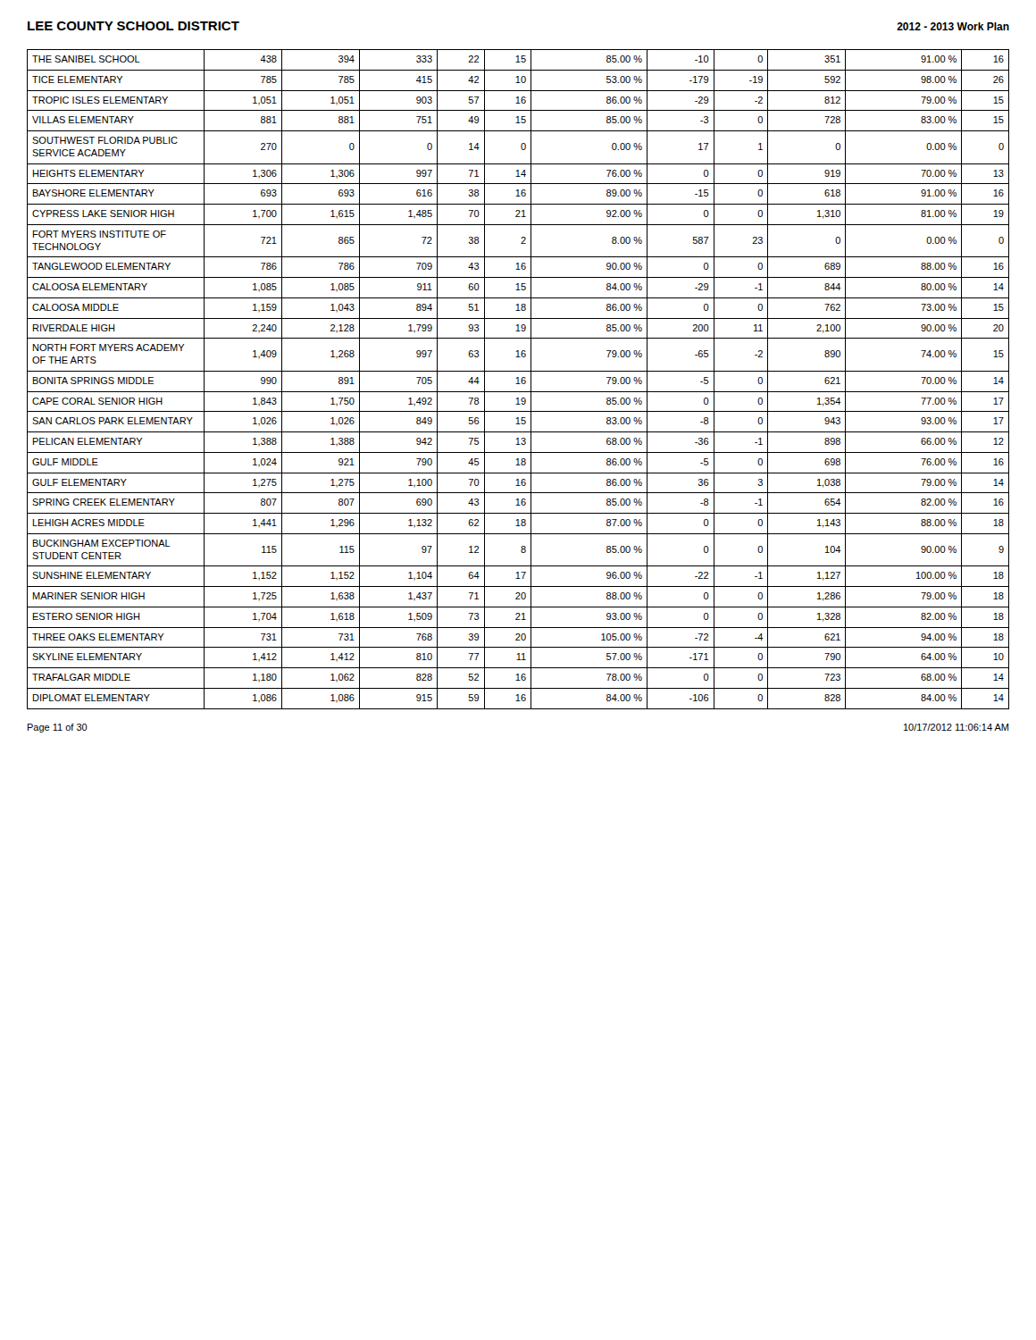LEE COUNTY SCHOOL DISTRICT
2012 - 2013 Work Plan
| THE SANIBEL SCHOOL | 438 | 394 | 333 | 22 | 15 | 85.00 % | -10 | 0 | 351 | 91.00 % | 16 |
| TICE ELEMENTARY | 785 | 785 | 415 | 42 | 10 | 53.00 % | -179 | -19 | 592 | 98.00 % | 26 |
| TROPIC ISLES ELEMENTARY | 1,051 | 1,051 | 903 | 57 | 16 | 86.00 % | -29 | -2 | 812 | 79.00 % | 15 |
| VILLAS ELEMENTARY | 881 | 881 | 751 | 49 | 15 | 85.00 % | -3 | 0 | 728 | 83.00 % | 15 |
| SOUTHWEST FLORIDA PUBLIC SERVICE ACADEMY | 270 | 0 | 0 | 14 | 0 | 0.00 % | 17 | 1 | 0 | 0.00 % | 0 |
| HEIGHTS ELEMENTARY | 1,306 | 1,306 | 997 | 71 | 14 | 76.00 % | 0 | 0 | 919 | 70.00 % | 13 |
| BAYSHORE ELEMENTARY | 693 | 693 | 616 | 38 | 16 | 89.00 % | -15 | 0 | 618 | 91.00 % | 16 |
| CYPRESS LAKE SENIOR HIGH | 1,700 | 1,615 | 1,485 | 70 | 21 | 92.00 % | 0 | 0 | 1,310 | 81.00 % | 19 |
| FORT MYERS INSTITUTE OF TECHNOLOGY | 721 | 865 | 72 | 38 | 2 | 8.00 % | 587 | 23 | 0 | 0.00 % | 0 |
| TANGLEWOOD ELEMENTARY | 786 | 786 | 709 | 43 | 16 | 90.00 % | 0 | 0 | 689 | 88.00 % | 16 |
| CALOOSA ELEMENTARY | 1,085 | 1,085 | 911 | 60 | 15 | 84.00 % | -29 | -1 | 844 | 80.00 % | 14 |
| CALOOSA MIDDLE | 1,159 | 1,043 | 894 | 51 | 18 | 86.00 % | 0 | 0 | 762 | 73.00 % | 15 |
| RIVERDALE HIGH | 2,240 | 2,128 | 1,799 | 93 | 19 | 85.00 % | 200 | 11 | 2,100 | 90.00 % | 20 |
| NORTH FORT MYERS ACADEMY OF THE ARTS | 1,409 | 1,268 | 997 | 63 | 16 | 79.00 % | -65 | -2 | 890 | 74.00 % | 15 |
| BONITA SPRINGS MIDDLE | 990 | 891 | 705 | 44 | 16 | 79.00 % | -5 | 0 | 621 | 70.00 % | 14 |
| CAPE CORAL SENIOR HIGH | 1,843 | 1,750 | 1,492 | 78 | 19 | 85.00 % | 0 | 0 | 1,354 | 77.00 % | 17 |
| SAN CARLOS PARK ELEMENTARY | 1,026 | 1,026 | 849 | 56 | 15 | 83.00 % | -8 | 0 | 943 | 93.00 % | 17 |
| PELICAN ELEMENTARY | 1,388 | 1,388 | 942 | 75 | 13 | 68.00 % | -36 | -1 | 898 | 66.00 % | 12 |
| GULF MIDDLE | 1,024 | 921 | 790 | 45 | 18 | 86.00 % | -5 | 0 | 698 | 76.00 % | 16 |
| GULF ELEMENTARY | 1,275 | 1,275 | 1,100 | 70 | 16 | 86.00 % | 36 | 3 | 1,038 | 79.00 % | 14 |
| SPRING CREEK ELEMENTARY | 807 | 807 | 690 | 43 | 16 | 85.00 % | -8 | -1 | 654 | 82.00 % | 16 |
| LEHIGH ACRES MIDDLE | 1,441 | 1,296 | 1,132 | 62 | 18 | 87.00 % | 0 | 0 | 1,143 | 88.00 % | 18 |
| BUCKINGHAM EXCEPTIONAL STUDENT CENTER | 115 | 115 | 97 | 12 | 8 | 85.00 % | 0 | 0 | 104 | 90.00 % | 9 |
| SUNSHINE ELEMENTARY | 1,152 | 1,152 | 1,104 | 64 | 17 | 96.00 % | -22 | -1 | 1,127 | 100.00 % | 18 |
| MARINER SENIOR HIGH | 1,725 | 1,638 | 1,437 | 71 | 20 | 88.00 % | 0 | 0 | 1,286 | 79.00 % | 18 |
| ESTERO SENIOR HIGH | 1,704 | 1,618 | 1,509 | 73 | 21 | 93.00 % | 0 | 0 | 1,328 | 82.00 % | 18 |
| THREE OAKS ELEMENTARY | 731 | 731 | 768 | 39 | 20 | 105.00 % | -72 | -4 | 621 | 94.00 % | 18 |
| SKYLINE ELEMENTARY | 1,412 | 1,412 | 810 | 77 | 11 | 57.00 % | -171 | 0 | 790 | 64.00 % | 10 |
| TRAFALGAR MIDDLE | 1,180 | 1,062 | 828 | 52 | 16 | 78.00 % | 0 | 0 | 723 | 68.00 % | 14 |
| DIPLOMAT ELEMENTARY | 1,086 | 1,086 | 915 | 59 | 16 | 84.00 % | -106 | 0 | 828 | 84.00 % | 14 |
Page 11 of 30
10/17/2012 11:06:14 AM